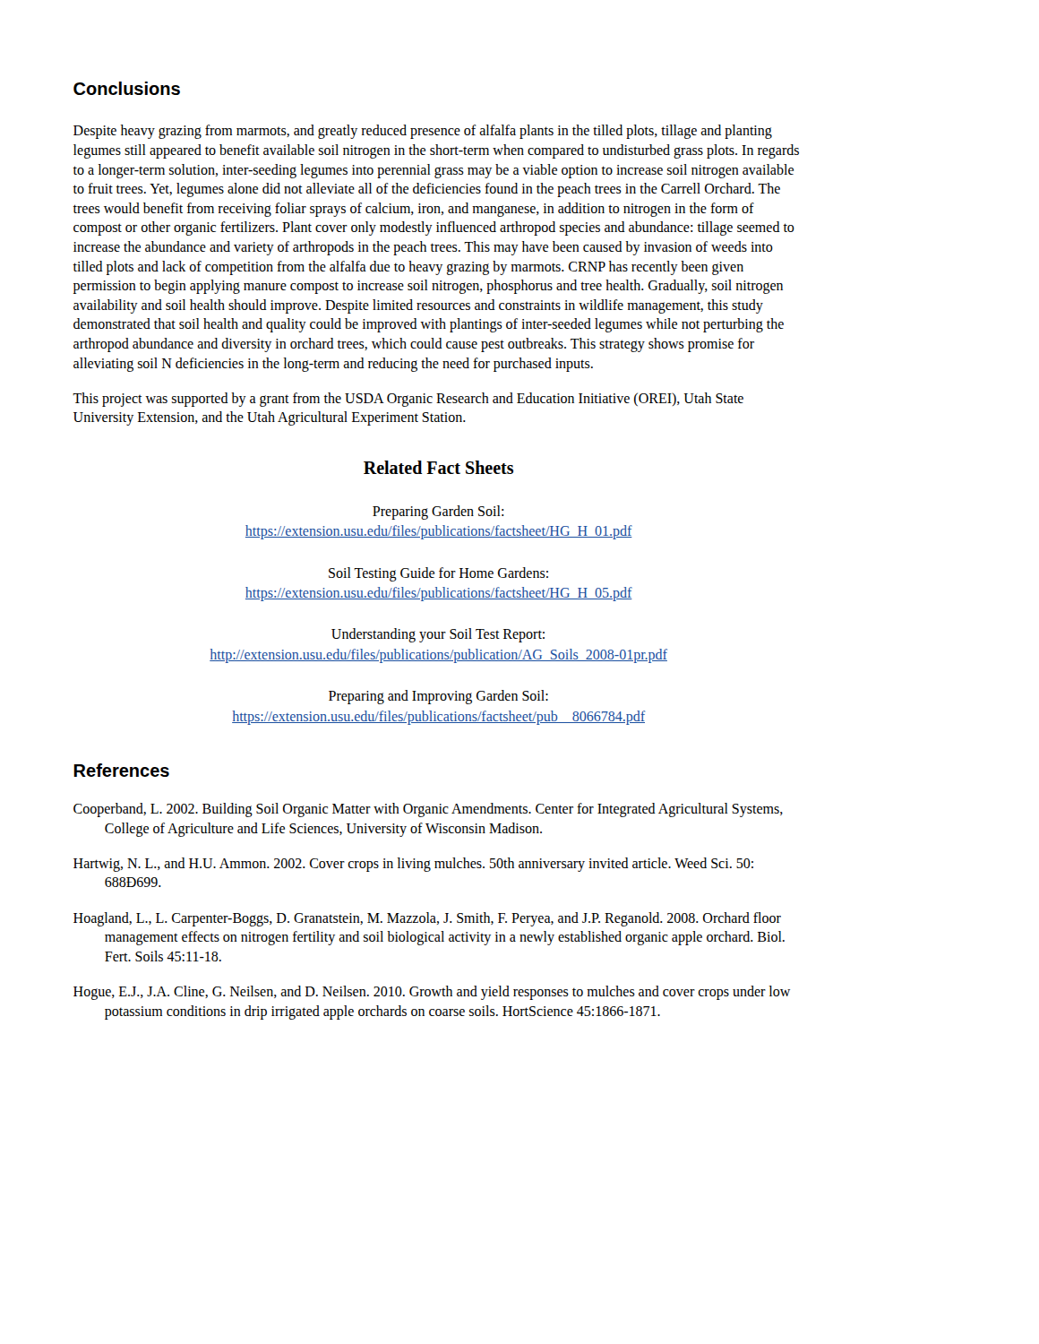Conclusions
Despite heavy grazing from marmots, and greatly reduced presence of alfalfa plants in the tilled plots, tillage and planting legumes still appeared to benefit available soil nitrogen in the short-term when compared to undisturbed grass plots. In regards to a longer-term solution, inter-seeding legumes into perennial grass may be a viable option to increase soil nitrogen available to fruit trees. Yet, legumes alone did not alleviate all of the deficiencies found in the peach trees in the Carrell Orchard. The trees would benefit from receiving foliar sprays of calcium, iron, and manganese, in addition to nitrogen in the form of compost or other organic fertilizers. Plant cover only modestly influenced arthropod species and abundance: tillage seemed to increase the abundance and variety of arthropods in the peach trees. This may have been caused by invasion of weeds into tilled plots and lack of competition from the alfalfa due to heavy grazing by marmots. CRNP has recently been given permission to begin applying manure compost to increase soil nitrogen, phosphorus and tree health. Gradually, soil nitrogen availability and soil health should improve. Despite limited resources and constraints in wildlife management, this study demonstrated that soil health and quality could be improved with plantings of inter-seeded legumes while not perturbing the arthropod abundance and diversity in orchard trees, which could cause pest outbreaks. This strategy shows promise for alleviating soil N deficiencies in the long-term and reducing the need for purchased inputs.
This project was supported by a grant from the USDA Organic Research and Education Initiative (OREI), Utah State University Extension, and the Utah Agricultural Experiment Station.
Related Fact Sheets
Preparing Garden Soil:
https://extension.usu.edu/files/publications/factsheet/HG_H_01.pdf
Soil Testing Guide for Home Gardens:
https://extension.usu.edu/files/publications/factsheet/HG_H_05.pdf
Understanding your Soil Test Report:
http://extension.usu.edu/files/publications/publication/AG_Soils_2008-01pr.pdf
Preparing and Improving Garden Soil:
https://extension.usu.edu/files/publications/factsheet/pub__8066784.pdf
References
Cooperband, L. 2002. Building Soil Organic Matter with Organic Amendments. Center for Integrated Agricultural Systems, College of Agriculture and Life Sciences, University of Wisconsin Madison.
Hartwig, N. L., and H.U. Ammon. 2002. Cover crops in living mulches. 50th anniversary invited article. Weed Sci. 50: 688Ð699.
Hoagland, L., L. Carpenter-Boggs, D. Granatstein, M. Mazzola, J. Smith, F. Peryea, and J.P. Reganold. 2008. Orchard floor management effects on nitrogen fertility and soil biological activity in a newly established organic apple orchard. Biol. Fert. Soils 45:11-18.
Hogue, E.J., J.A. Cline, G. Neilsen, and D. Neilsen. 2010. Growth and yield responses to mulches and cover crops under low potassium conditions in drip irrigated apple orchards on coarse soils. HortScience 45:1866-1871.